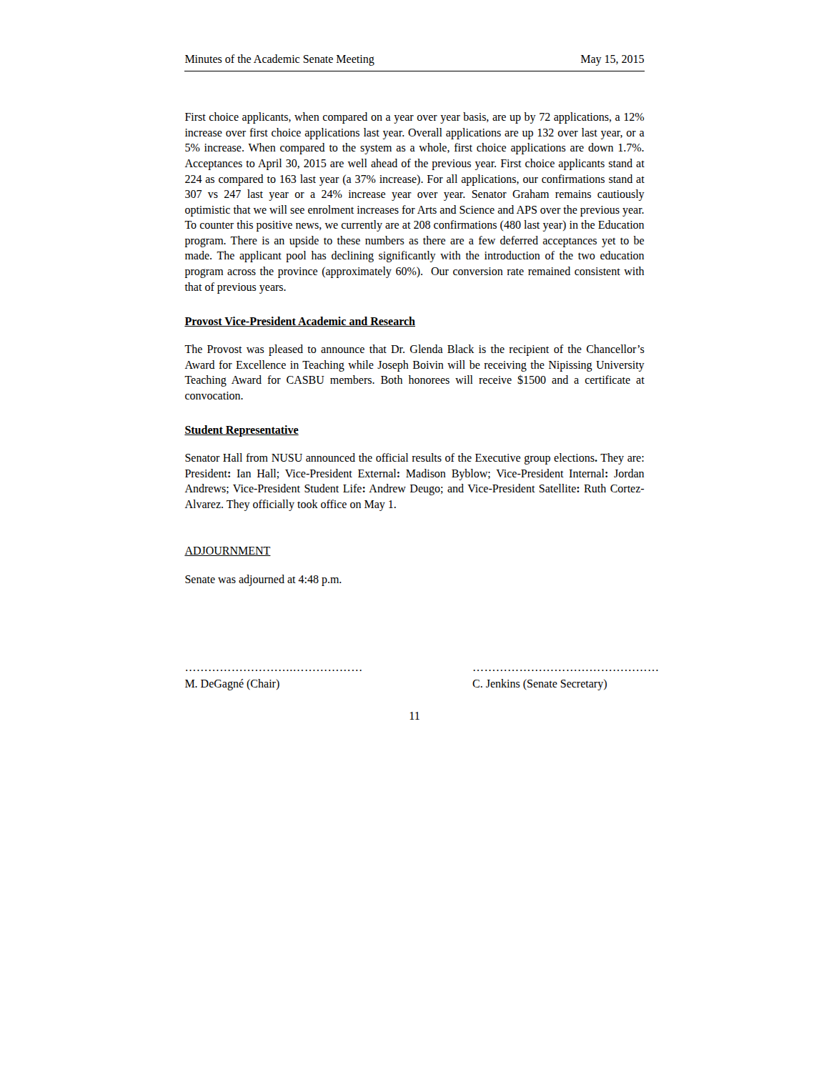Minutes of the Academic Senate Meeting May 15, 2015
First choice applicants, when compared on a year over year basis, are up by 72 applications, a 12% increase over first choice applications last year. Overall applications are up 132 over last year, or a 5% increase. When compared to the system as a whole, first choice applications are down 1.7%. Acceptances to April 30, 2015 are well ahead of the previous year. First choice applicants stand at 224 as compared to 163 last year (a 37% increase). For all applications, our confirmations stand at 307 vs 247 last year or a 24% increase year over year. Senator Graham remains cautiously optimistic that we will see enrolment increases for Arts and Science and APS over the previous year. To counter this positive news, we currently are at 208 confirmations (480 last year) in the Education program. There is an upside to these numbers as there are a few deferred acceptances yet to be made. The applicant pool has declining significantly with the introduction of the two education program across the province (approximately 60%). Our conversion rate remained consistent with that of previous years.
Provost Vice-President Academic and Research
The Provost was pleased to announce that Dr. Glenda Black is the recipient of the Chancellor’s Award for Excellence in Teaching while Joseph Boivin will be receiving the Nipissing University Teaching Award for CASBU members. Both honorees will receive $1500 and a certificate at convocation.
Student Representative
Senator Hall from NUSU announced the official results of the Executive group elections. They are: President: Ian Hall; Vice-President External: Madison Byblow; Vice-President Internal: Jordan Andrews; Vice-President Student Life: Andrew Deugo; and Vice-President Satellite: Ruth Cortez-Alvarez. They officially took office on May 1.
ADJOURNMENT
Senate was adjourned at 4:48 p.m.
……………………….………………
M. DeGagné (Chair)
…………………………………………
C. Jenkins (Senate Secretary)
11